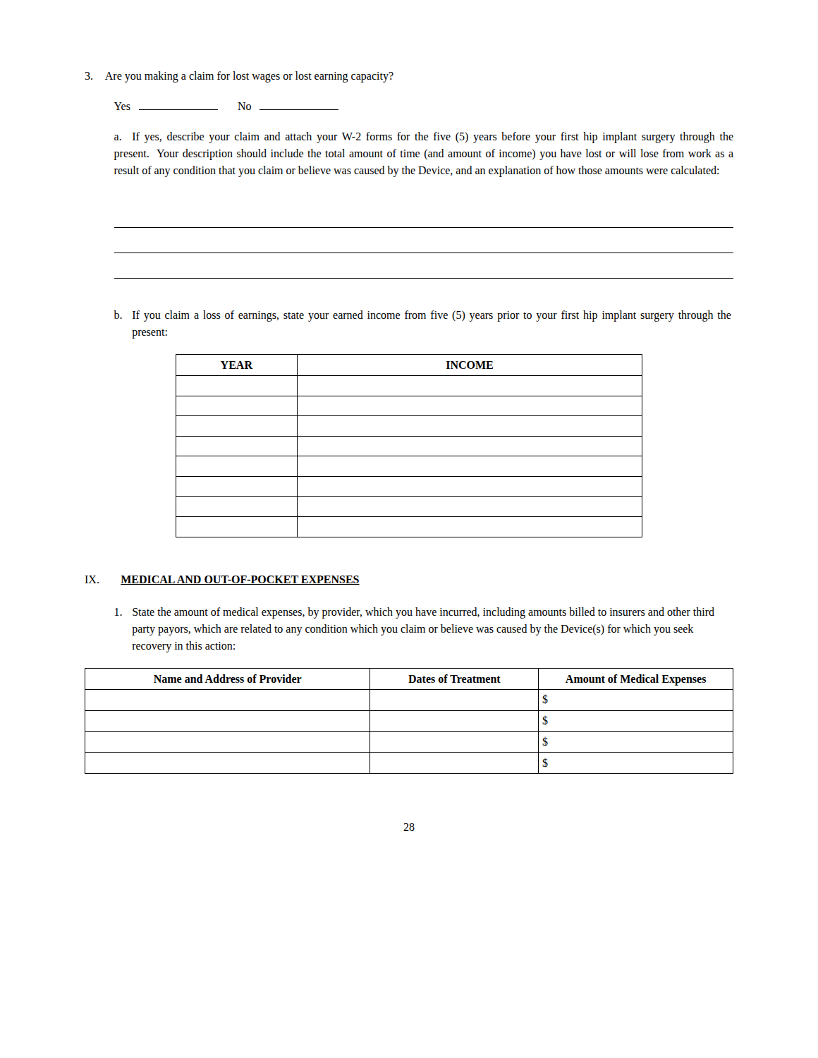3. Are you making a claim for lost wages or lost earning capacity?
Yes No
a. If yes, describe your claim and attach your W-2 forms for the five (5) years before your first hip implant surgery through the present. Your description should include the total amount of time (and amount of income) you have lost or will lose from work as a result of any condition that you claim or believe was caused by the Device, and an explanation of how those amounts were calculated:
b. If you claim a loss of earnings, state your earned income from five (5) years prior to your first hip implant surgery through the present:
| YEAR | INCOME |
| --- | --- |
IX. MEDICAL AND OUT-OF-POCKET EXPENSES
1. State the amount of medical expenses, by provider, which you have incurred, including amounts billed to insurers and other third party payors, which are related to any condition which you claim or believe was caused by the Device(s) for which you seek recovery in this action:
| Name and Address of Provider | Dates of Treatment | Amount of Medical Expenses |
| --- | --- | --- |
| | | $ |
| | | $ |
| | | $ |
| | | $ |
28